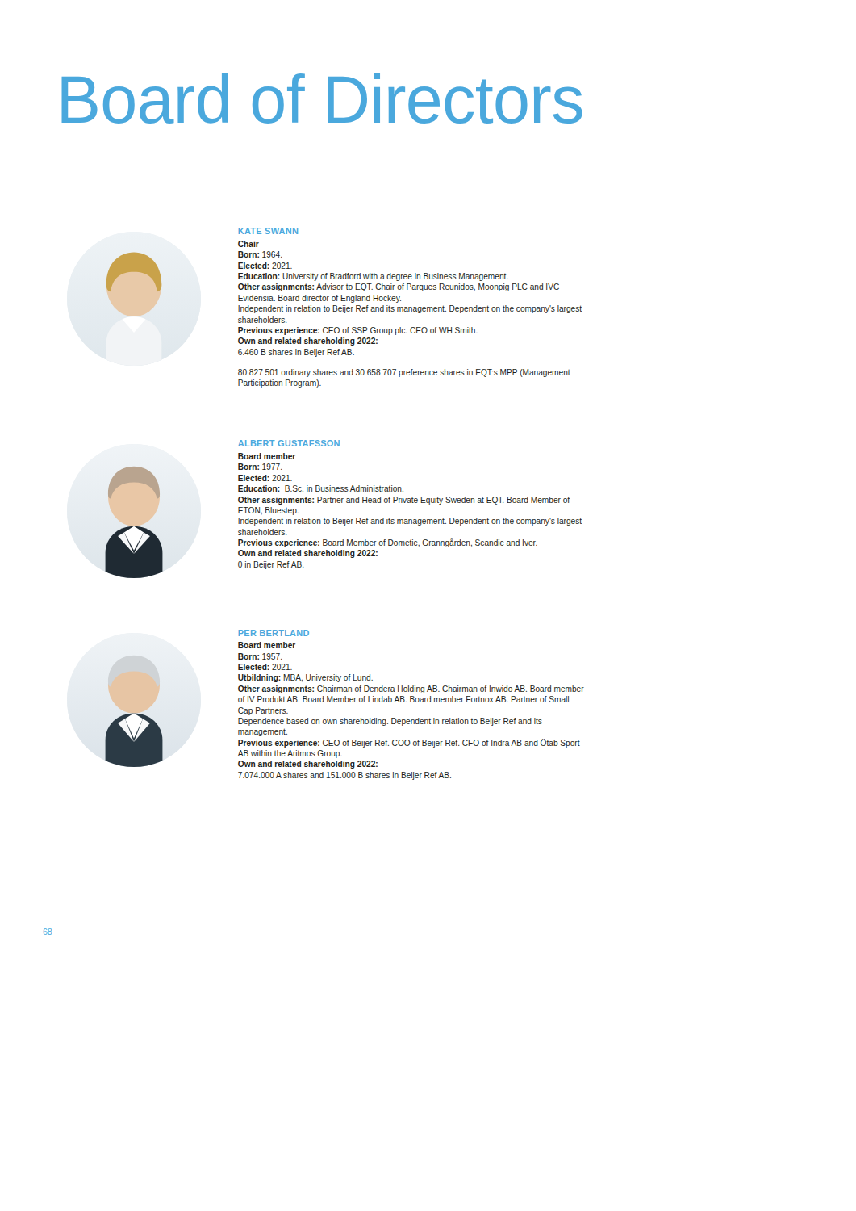Board of Directors
KATE SWANN
Chair
Born: 1964.
Elected: 2021.
Education: University of Bradford with a degree in Business Management.
Other assignments: Advisor to EQT. Chair of Parques Reunidos, Moonpig PLC and IVC Evidensia. Board director of England Hockey.
Independent in relation to Beijer Ref and its management. Dependent on the company's largest shareholders.
Previous experience: CEO of SSP Group plc. CEO of WH Smith.
Own and related shareholding 2022:
6.460 B shares in Beijer Ref AB.
80 827 501 ordinary shares and 30 658 707 preference shares in EQT:s MPP (Management Participation Program).
ALBERT GUSTAFSSON
Board member
Born: 1977.
Elected: 2021.
Education: B.Sc. in Business Administration.
Other assignments: Partner and Head of Private Equity Sweden at EQT. Board Member of ETON, Bluestep.
Independent in relation to Beijer Ref and its management. Dependent on the company's largest shareholders.
Previous experience: Board Member of Dometic, Granngården, Scandic and Iver.
Own and related shareholding 2022:
0 in Beijer Ref AB.
PER BERTLAND
Board member
Born: 1957.
Elected: 2021.
Utbildning: MBA, University of Lund.
Other assignments: Chairman of Dendera Holding AB. Chairman of Inwido AB. Board member of IV Produkt AB. Board Member of Lindab AB. Board member Fortnox AB. Partner of Small Cap Partners.
Dependence based on own shareholding. Dependent in relation to Beijer Ref and its management.
Previous experience: CEO of Beijer Ref. COO of Beijer Ref. CFO of Indra AB and Ötab Sport AB within the Aritmos Group.
Own and related shareholding 2022:
7.074.000 A shares and 151.000 B shares in Beijer Ref AB.
68